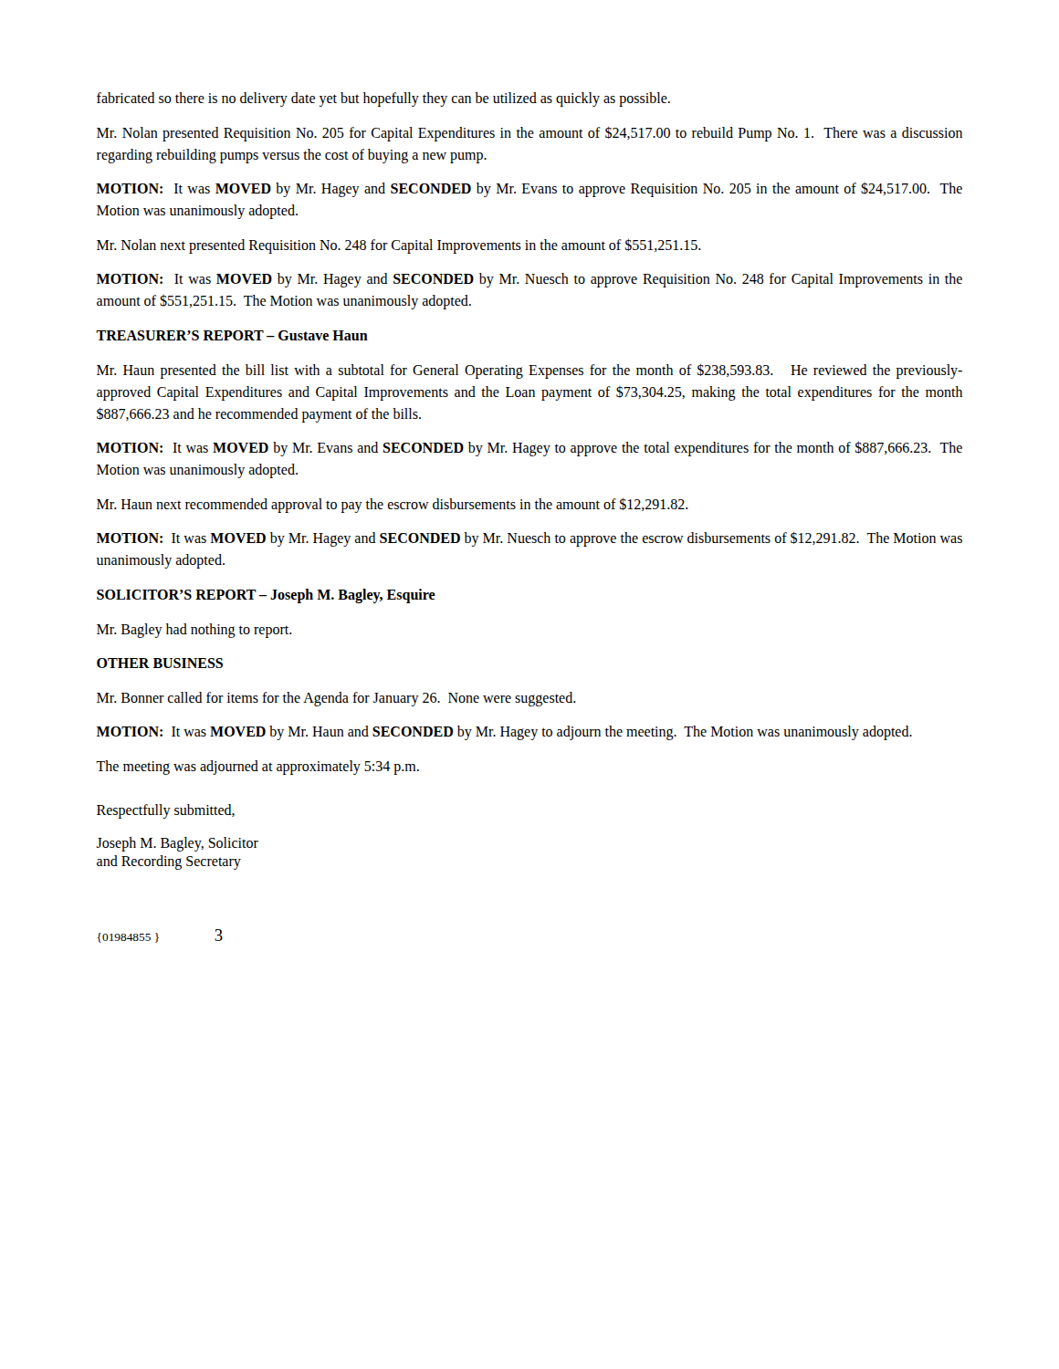fabricated so there is no delivery date yet but hopefully they can be utilized as quickly as possible.
Mr. Nolan presented Requisition No. 205 for Capital Expenditures in the amount of $24,517.00 to rebuild Pump No. 1. There was a discussion regarding rebuilding pumps versus the cost of buying a new pump.
MOTION: It was MOVED by Mr. Hagey and SECONDED by Mr. Evans to approve Requisition No. 205 in the amount of $24,517.00. The Motion was unanimously adopted.
Mr. Nolan next presented Requisition No. 248 for Capital Improvements in the amount of $551,251.15.
MOTION: It was MOVED by Mr. Hagey and SECONDED by Mr. Nuesch to approve Requisition No. 248 for Capital Improvements in the amount of $551,251.15. The Motion was unanimously adopted.
TREASURER’S REPORT – Gustave Haun
Mr. Haun presented the bill list with a subtotal for General Operating Expenses for the month of $238,593.83. He reviewed the previously-approved Capital Expenditures and Capital Improvements and the Loan payment of $73,304.25, making the total expenditures for the month $887,666.23 and he recommended payment of the bills.
MOTION: It was MOVED by Mr. Evans and SECONDED by Mr. Hagey to approve the total expenditures for the month of $887,666.23. The Motion was unanimously adopted.
Mr. Haun next recommended approval to pay the escrow disbursements in the amount of $12,291.82.
MOTION: It was MOVED by Mr. Hagey and SECONDED by Mr. Nuesch to approve the escrow disbursements of $12,291.82. The Motion was unanimously adopted.
SOLICITOR’S REPORT – Joseph M. Bagley, Esquire
Mr. Bagley had nothing to report.
OTHER BUSINESS
Mr. Bonner called for items for the Agenda for January 26. None were suggested.
MOTION: It was MOVED by Mr. Haun and SECONDED by Mr. Hagey to adjourn the meeting. The Motion was unanimously adopted.
The meeting was adjourned at approximately 5:34 p.m.
Respectfully submitted,
Joseph M. Bagley, Solicitor
and Recording Secretary
{01984855 } 3